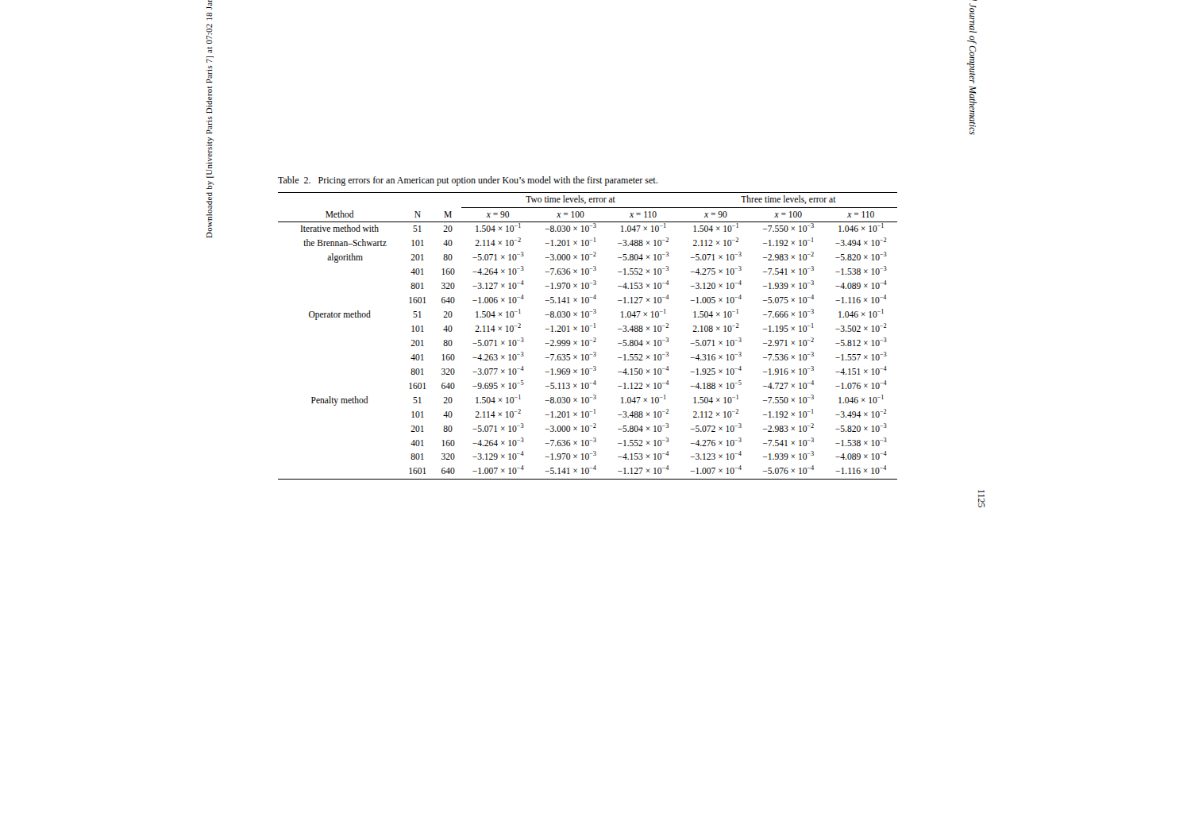Downloaded by [University Paris Diderot Paris 7] at 07:02 18 January 2015
International Journal of Computer Mathematics
1125
Table 2. Pricing errors for an American put option under Kou’s model with the first parameter set.
| | | | Two time levels, error at | Three time levels, error at |
| --- | --- | --- | --- | --- |
| Method | N | M | x = 90 | x = 100 | x = 110 | x = 90 | x = 100 | x = 110 |
| Iterative method with | 51 | 20 | 1.504 × 10 −1 | −8.030 × 10 −3 | 1.047 × 10 −1 | 1.504 × 10 −1 | −7.550 × 10 −3 | 1.046 × 10 −1 |
| the Brennan–Schwartz | 101 | 40 | 2.114 × 10 −2 | −1.201 × 10 −1 | −3.488 × 10 −2 | 2.112 × 10 −2 | −1.192 × 10 −1 | −3.494 × 10 −2 |
| algorithm | 201 | 80 | −5.071 × 10 −3 | −3.000 × 10 −2 | −5.804 × 10 −3 | −5.071 × 10 −3 | −2.983 × 10 −2 | −5.820 × 10 −3 |
| | 401 | 160 | −4.264 × 10 −3 | −7.636 × 10 −3 | −1.552 × 10 −3 | −4.275 × 10 −3 | −7.541 × 10 −3 | −1.538 × 10 −3 |
| | 801 | 320 | −3.127 × 10 −4 | −1.970 × 10 −3 | −4.153 × 10 −4 | −3.120 × 10 −4 | −1.939 × 10 −3 | −4.089 × 10 −4 |
| | 1601 | 640 | −1.006 × 10 −4 | −5.141 × 10 −4 | −1.127 × 10 −4 | −1.005 × 10 −4 | −5.075 × 10 −4 | −1.116 × 10 −4 |
| Operator method | 51 | 20 | 1.504 × 10 −1 | −8.030 × 10 −3 | 1.047 × 10 −1 | 1.504 × 10 −1 | −7.666 × 10 −3 | 1.046 × 10 −1 |
| | 101 | 40 | 2.114 × 10 −2 | −1.201 × 10 −1 | −3.488 × 10 −2 | 2.108 × 10 −2 | −1.195 × 10 −1 | −3.502 × 10 −2 |
| | 201 | 80 | −5.071 × 10 −3 | −2.999 × 10 −2 | −5.804 × 10 −3 | −5.071 × 10 −3 | −2.971 × 10 −2 | −5.812 × 10 −3 |
| | 401 | 160 | −4.263 × 10 −3 | −7.635 × 10 −3 | −1.552 × 10 −3 | −4.316 × 10 −3 | −7.536 × 10 −3 | −1.557 × 10 −3 |
| | 801 | 320 | −3.077 × 10 −4 | −1.969 × 10 −3 | −4.150 × 10 −4 | −1.925 × 10 −4 | −1.916 × 10 −3 | −4.151 × 10 −4 |
| | 1601 | 640 | −9.695 × 10 −5 | −5.113 × 10 −4 | −1.122 × 10 −4 | −4.188 × 10 −5 | −4.727 × 10 −4 | −1.076 × 10 −4 |
| Penalty method | 51 | 20 | 1.504 × 10 −1 | −8.030 × 10 −3 | 1.047 × 10 −1 | 1.504 × 10 −1 | −7.550 × 10 −3 | 1.046 × 10 −1 |
| | 101 | 40 | 2.114 × 10 −2 | −1.201 × 10 −1 | −3.488 × 10 −2 | 2.112 × 10 −2 | −1.192 × 10 −1 | −3.494 × 10 −2 |
| | 201 | 80 | −5.071 × 10 −3 | −3.000 × 10 −2 | −5.804 × 10 −3 | −5.072 × 10 −3 | −2.983 × 10 −2 | −5.820 × 10 −3 |
| | 401 | 160 | −4.264 × 10 −3 | −7.636 × 10 −3 | −1.552 × 10 −3 | −4.276 × 10 −3 | −7.541 × 10 −3 | −1.538 × 10 −3 |
| | 801 | 320 | −3.129 × 10 −4 | −1.970 × 10 −3 | −4.153 × 10 −4 | −3.123 × 10 −4 | −1.939 × 10 −3 | −4.089 × 10 −4 |
| | 1601 | 640 | −1.007 × 10 −4 | −5.141 × 10 −4 | −1.127 × 10 −4 | −1.007 × 10 −4 | −5.076 × 10 −4 | −1.116 × 10 −4 |